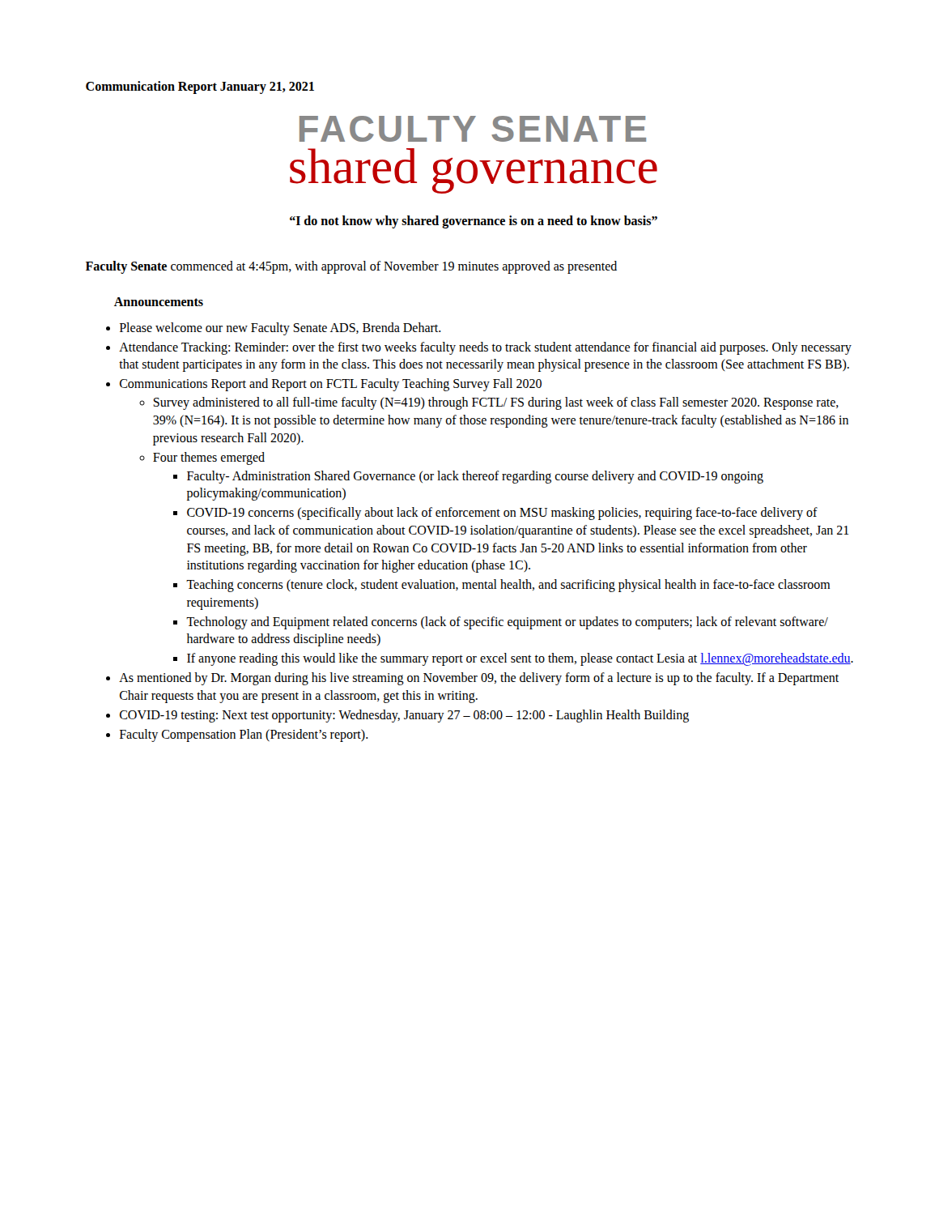Communication Report January 21, 2021
FACULTY SENATE
shared governance
“I do not know why shared governance is on a need to know basis”
Faculty Senate commenced at 4:45pm, with approval of November 19 minutes approved as presented
Announcements
Please welcome our new Faculty Senate ADS, Brenda Dehart.
Attendance Tracking: Reminder: over the first two weeks faculty needs to track student attendance for financial aid purposes. Only necessary that student participates in any form in the class. This does not necessarily mean physical presence in the classroom (See attachment FS BB).
Communications Report and Report on FCTL Faculty Teaching Survey Fall 2020
Survey administered to all full-time faculty (N=419) through FCTL/ FS during last week of class Fall semester 2020. Response rate, 39% (N=164). It is not possible to determine how many of those responding were tenure/tenure-track faculty (established as N=186 in previous research Fall 2020).
Four themes emerged
Faculty- Administration Shared Governance (or lack thereof regarding course delivery and COVID-19 ongoing policymaking/communication)
COVID-19 concerns (specifically about lack of enforcement on MSU masking policies, requiring face-to-face delivery of courses, and lack of communication about COVID-19 isolation/quarantine of students). Please see the excel spreadsheet, Jan 21 FS meeting, BB, for more detail on Rowan Co COVID-19 facts Jan 5-20 AND links to essential information from other institutions regarding vaccination for higher education (phase 1C).
Teaching concerns (tenure clock, student evaluation, mental health, and sacrificing physical health in face-to-face classroom requirements)
Technology and Equipment related concerns (lack of specific equipment or updates to computers; lack of relevant software/ hardware to address discipline needs)
If anyone reading this would like the summary report or excel sent to them, please contact Lesia at l.lennex@moreheadstate.edu.
As mentioned by Dr. Morgan during his live streaming on November 09, the delivery form of a lecture is up to the faculty. If a Department Chair requests that you are present in a classroom, get this in writing.
COVID-19 testing: Next test opportunity: Wednesday, January 27 – 08:00 – 12:00 - Laughlin Health Building
Faculty Compensation Plan (President’s report).